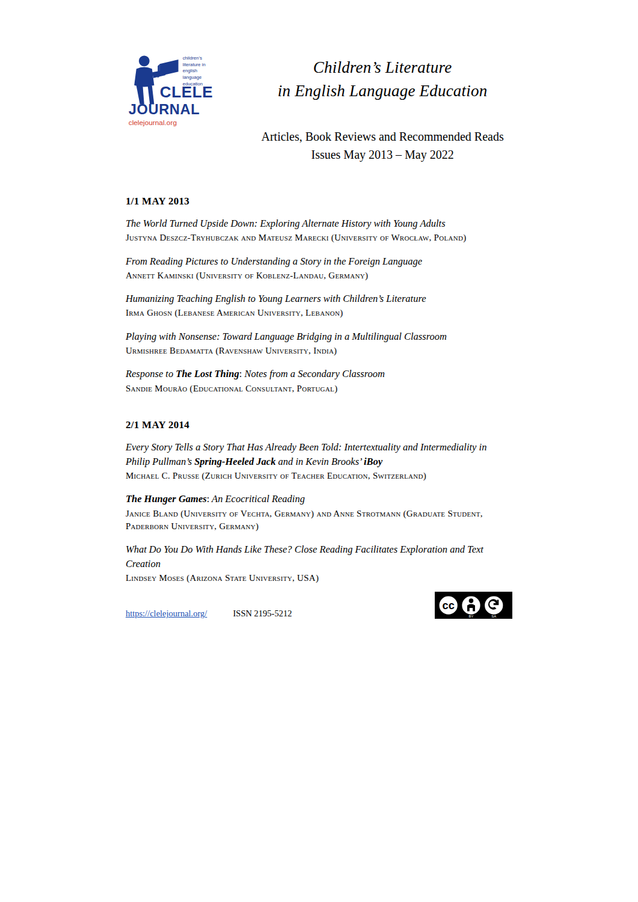CLELE Journal — children's literature in english language education children’s literature in english language education CLELE JOURNAL clelejournal.org
Children’s Literature
in English Language Education
Articles, Book Reviews and Recommended Reads
Issues May 2013 – May 2022
1/1 MAY 2013
The World Turned Upside Down: Exploring Alternate History with Young Adults
Justyna Deszcz-Tryhubczak and Mateusz Marecki (University of Wrocław, Poland)
From Reading Pictures to Understanding a Story in the Foreign Language
Annett Kaminski (University of Koblenz-Landau, Germany)
Humanizing Teaching English to Young Learners with Children’s Literature
Irma Ghosn (Lebanese American University, Lebanon)
Playing with Nonsense: Toward Language Bridging in a Multilingual Classroom
Urmishree Bedamatta (Ravenshaw University, India)
Response to The Lost Thing: Notes from a Secondary Classroom
Sandie Mourão (Educational Consultant, Portugal)
2/1 MAY 2014
Every Story Tells a Story That Has Already Been Told: Intertextuality and Intermediality in Philip Pullman’s Spring-Heeled Jack and in Kevin Brooks’ iBoy
Michael C. Prusse (Zurich University of Teacher Education, Switzerland)
The Hunger Games: An Ecocritical Reading
Janice Bland (University of Vechta, Germany) and Anne Strotmann (Graduate Student, Paderborn University, Germany)
What Do You Do With Hands Like These? Close Reading Facilitates Exploration and Text Creation
Lindsey Moses (Arizona State University, USA)
https://clelejournal.org/ ISSN 2195-5212
Creative Commons Attribution-ShareAlike cc BY SA